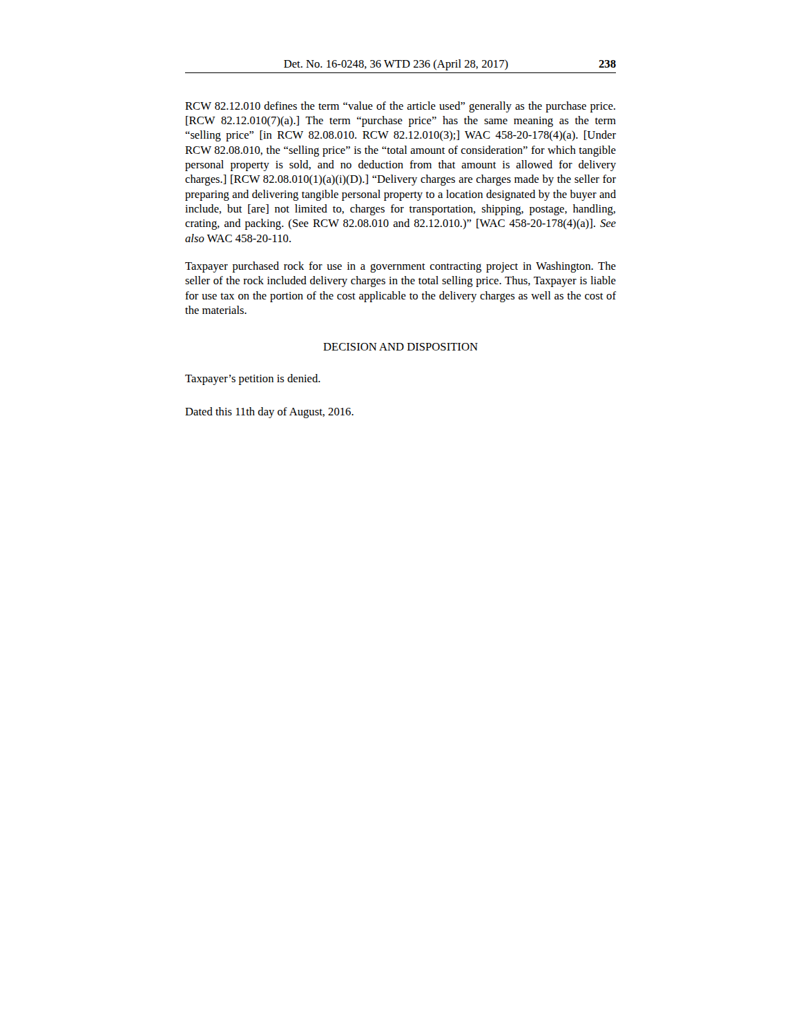Det. No. 16-0248, 36 WTD 236 (April 28, 2017)
238
RCW 82.12.010 defines the term “value of the article used” generally as the purchase price. [RCW 82.12.010(7)(a).] The term “purchase price” has the same meaning as the term “selling price” [in RCW 82.08.010. RCW 82.12.010(3);] WAC 458-20-178(4)(a). [Under RCW 82.08.010, the “selling price” is the “total amount of consideration” for which tangible personal property is sold, and no deduction from that amount is allowed for delivery charges.] [RCW 82.08.010(1)(a)(i)(D).] “Delivery charges are charges made by the seller for preparing and delivering tangible personal property to a location designated by the buyer and include, but [are] not limited to, charges for transportation, shipping, postage, handling, crating, and packing. (See RCW 82.08.010 and 82.12.010.)” [WAC 458-20-178(4)(a)]. See also WAC 458-20-110.
Taxpayer purchased rock for use in a government contracting project in Washington. The seller of the rock included delivery charges in the total selling price. Thus, Taxpayer is liable for use tax on the portion of the cost applicable to the delivery charges as well as the cost of the materials.
DECISION AND DISPOSITION
Taxpayer’s petition is denied.
Dated this 11th day of August, 2016.